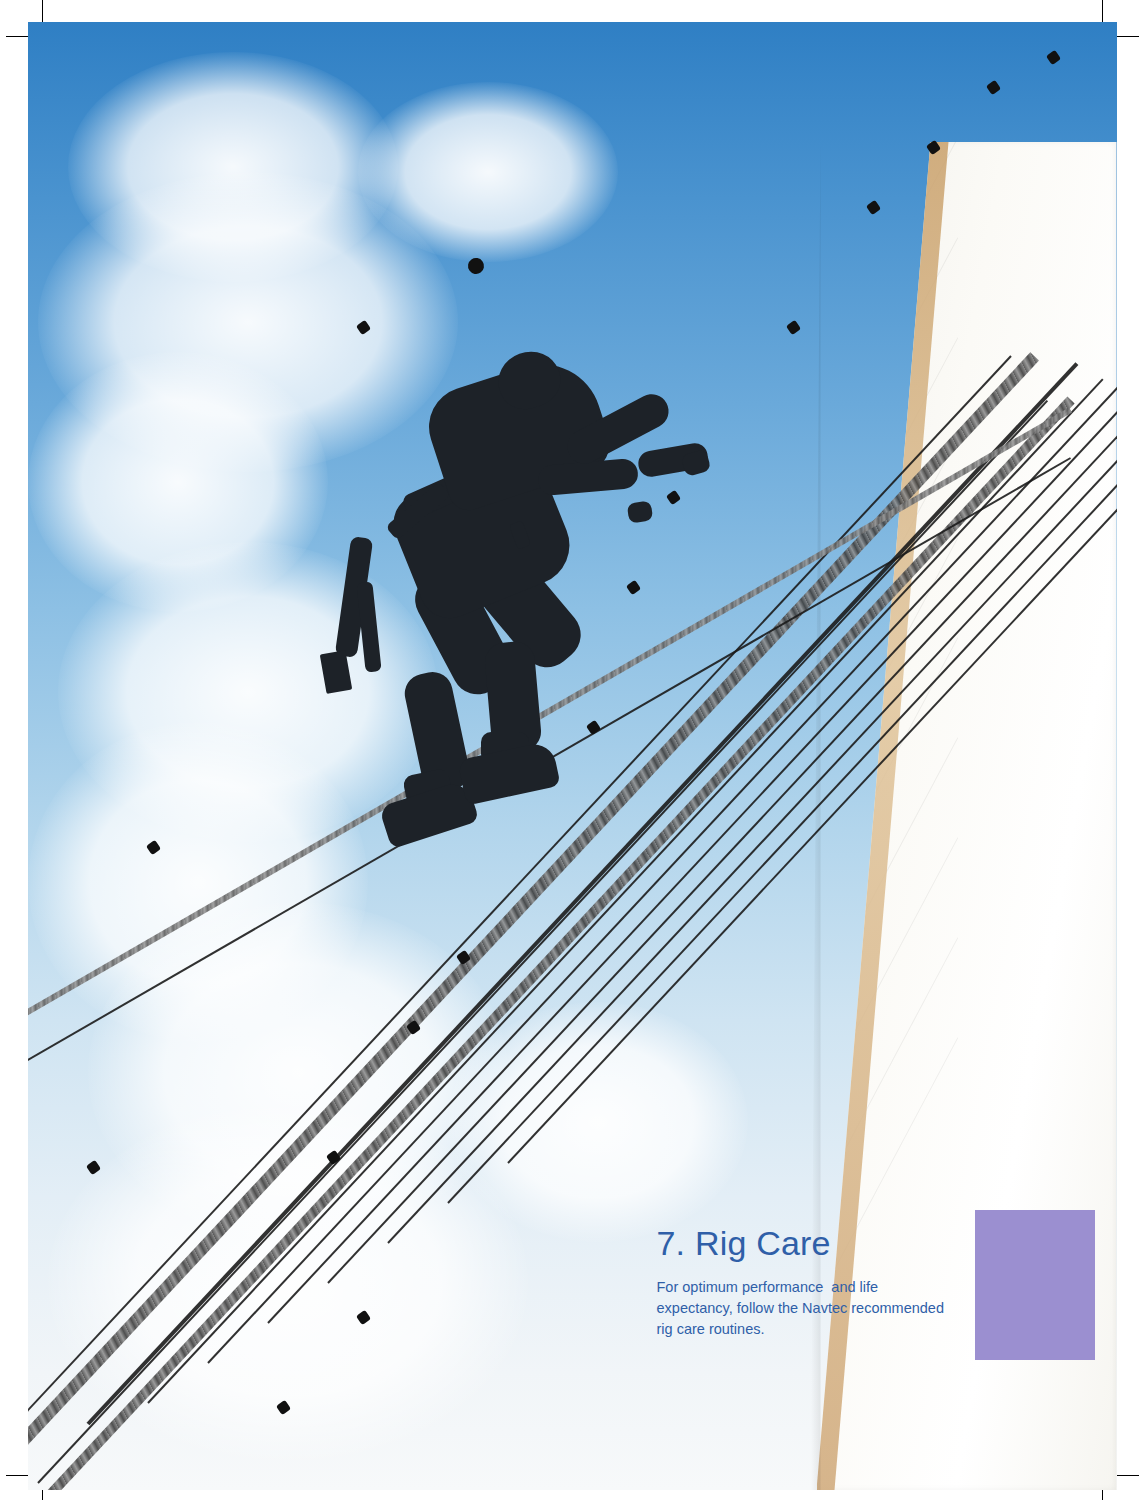7. Rig Care
For optimum performance and life expectancy, follow the Navtec recommended rig care routines.